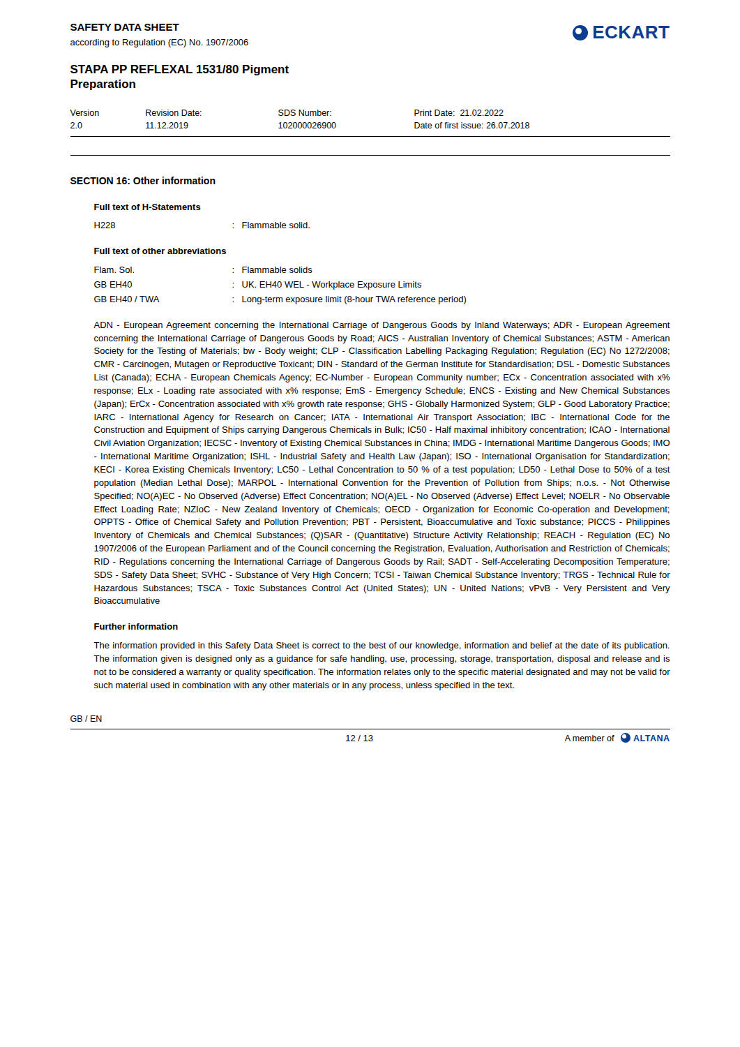ECKART
SAFETY DATA SHEET
according to Regulation (EC) No. 1907/2006
STAPA PP REFLEXAL 1531/80 Pigment
Preparation
| Version 2.0 | Revision Date: 11.12.2019 | SDS Number: 102000026900 | Print Date: 21.02.2022 Date of first issue: 26.07.2018 |
SECTION 16: Other information
Full text of H-Statements
| H228 | : | Flammable solid. |
Full text of other abbreviations
| Flam. Sol. | : | Flammable solids |
| GB EH40 | : | UK. EH40 WEL - Workplace Exposure Limits |
| GB EH40 / TWA | : | Long-term exposure limit (8-hour TWA reference period) |
ADN - European Agreement concerning the International Carriage of Dangerous Goods by Inland Waterways; ADR - European Agreement concerning the International Carriage of Dangerous Goods by Road; AICS - Australian Inventory of Chemical Substances; ASTM - American Society for the Testing of Materials; bw - Body weight; CLP - Classification Labelling Packaging Regulation; Regulation (EC) No 1272/2008; CMR - Carcinogen, Mutagen or Reproductive Toxicant; DIN - Standard of the German Institute for Standardisation; DSL - Domestic Substances List (Canada); ECHA - European Chemicals Agency; EC-Number - European Community number; ECx - Concentration associated with x% response; ELx - Loading rate associated with x% response; EmS - Emergency Schedule; ENCS - Existing and New Chemical Substances (Japan); ErCx - Concentration associated with x% growth rate response; GHS - Globally Harmonized System; GLP - Good Laboratory Practice; IARC - International Agency for Research on Cancer; IATA - International Air Transport Association; IBC - International Code for the Construction and Equipment of Ships carrying Dangerous Chemicals in Bulk; IC50 - Half maximal inhibitory concentration; ICAO - International Civil Aviation Organization; IECSC - Inventory of Existing Chemical Substances in China; IMDG - International Maritime Dangerous Goods; IMO - International Maritime Organization; ISHL - Industrial Safety and Health Law (Japan); ISO - International Organisation for Standardization; KECI - Korea Existing Chemicals Inventory; LC50 - Lethal Concentration to 50 % of a test population; LD50 - Lethal Dose to 50% of a test population (Median Lethal Dose); MARPOL - International Convention for the Prevention of Pollution from Ships; n.o.s. - Not Otherwise Specified; NO(A)EC - No Observed (Adverse) Effect Concentration; NO(A)EL - No Observed (Adverse) Effect Level; NOELR - No Observable Effect Loading Rate; NZIoC - New Zealand Inventory of Chemicals; OECD - Organization for Economic Co-operation and Development; OPPTS - Office of Chemical Safety and Pollution Prevention; PBT - Persistent, Bioaccumulative and Toxic substance; PICCS - Philippines Inventory of Chemicals and Chemical Substances; (Q)SAR - (Quantitative) Structure Activity Relationship; REACH - Regulation (EC) No 1907/2006 of the European Parliament and of the Council concerning the Registration, Evaluation, Authorisation and Restriction of Chemicals; RID - Regulations concerning the International Carriage of Dangerous Goods by Rail; SADT - Self-Accelerating Decomposition Temperature; SDS - Safety Data Sheet; SVHC - Substance of Very High Concern; TCSI - Taiwan Chemical Substance Inventory; TRGS - Technical Rule for Hazardous Substances; TSCA - Toxic Substances Control Act (United States); UN - United Nations; vPvB - Very Persistent and Very Bioaccumulative
Further information
The information provided in this Safety Data Sheet is correct to the best of our knowledge, information and belief at the date of its publication. The information given is designed only as a guidance for safe handling, use, processing, storage, transportation, disposal and release and is not to be considered a warranty or quality specification. The information relates only to the specific material designated and may not be valid for such material used in combination with any other materials or in any process, unless specified in the text.
GB / EN
12 / 13
A member of ALTANA